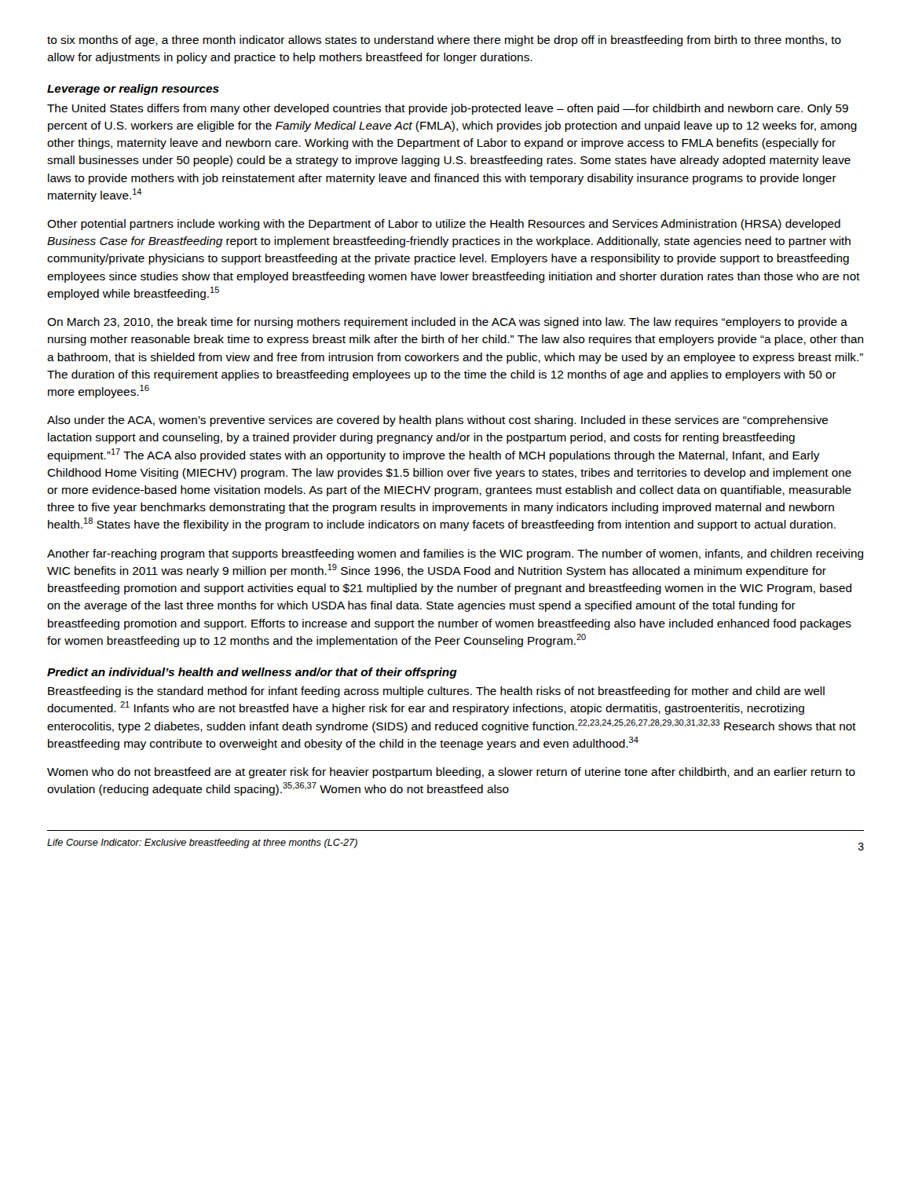to six months of age, a three month indicator allows states to understand where there might be drop off in breastfeeding from birth to three months, to allow for adjustments in policy and practice to help mothers breastfeed for longer durations.
Leverage or realign resources
The United States differs from many other developed countries that provide job-protected leave – often paid —for childbirth and newborn care. Only 59 percent of U.S. workers are eligible for the Family Medical Leave Act (FMLA), which provides job protection and unpaid leave up to 12 weeks for, among other things, maternity leave and newborn care. Working with the Department of Labor to expand or improve access to FMLA benefits (especially for small businesses under 50 people) could be a strategy to improve lagging U.S. breastfeeding rates. Some states have already adopted maternity leave laws to provide mothers with job reinstatement after maternity leave and financed this with temporary disability insurance programs to provide longer maternity leave.14
Other potential partners include working with the Department of Labor to utilize the Health Resources and Services Administration (HRSA) developed Business Case for Breastfeeding report to implement breastfeeding-friendly practices in the workplace. Additionally, state agencies need to partner with community/private physicians to support breastfeeding at the private practice level. Employers have a responsibility to provide support to breastfeeding employees since studies show that employed breastfeeding women have lower breastfeeding initiation and shorter duration rates than those who are not employed while breastfeeding.15
On March 23, 2010, the break time for nursing mothers requirement included in the ACA was signed into law. The law requires “employers to provide a nursing mother reasonable break time to express breast milk after the birth of her child.” The law also requires that employers provide “a place, other than a bathroom, that is shielded from view and free from intrusion from coworkers and the public, which may be used by an employee to express breast milk.” The duration of this requirement applies to breastfeeding employees up to the time the child is 12 months of age and applies to employers with 50 or more employees.16
Also under the ACA, women’s preventive services are covered by health plans without cost sharing. Included in these services are “comprehensive lactation support and counseling, by a trained provider during pregnancy and/or in the postpartum period, and costs for renting breastfeeding equipment.”17 The ACA also provided states with an opportunity to improve the health of MCH populations through the Maternal, Infant, and Early Childhood Home Visiting (MIECHV) program. The law provides $1.5 billion over five years to states, tribes and territories to develop and implement one or more evidence-based home visitation models. As part of the MIECHV program, grantees must establish and collect data on quantifiable, measurable three to five year benchmarks demonstrating that the program results in improvements in many indicators including improved maternal and newborn health.18 States have the flexibility in the program to include indicators on many facets of breastfeeding from intention and support to actual duration.
Another far-reaching program that supports breastfeeding women and families is the WIC program. The number of women, infants, and children receiving WIC benefits in 2011 was nearly 9 million per month.19 Since 1996, the USDA Food and Nutrition System has allocated a minimum expenditure for breastfeeding promotion and support activities equal to $21 multiplied by the number of pregnant and breastfeeding women in the WIC Program, based on the average of the last three months for which USDA has final data. State agencies must spend a specified amount of the total funding for breastfeeding promotion and support. Efforts to increase and support the number of women breastfeeding also have included enhanced food packages for women breastfeeding up to 12 months and the implementation of the Peer Counseling Program.20
Predict an individual’s health and wellness and/or that of their offspring
Breastfeeding is the standard method for infant feeding across multiple cultures. The health risks of not breastfeeding for mother and child are well documented. 21 Infants who are not breastfed have a higher risk for ear and respiratory infections, atopic dermatitis, gastroenteritis, necrotizing enterocolitis, type 2 diabetes, sudden infant death syndrome (SIDS) and reduced cognitive function.22,23,24,25,26,27,28,29,30,31,32,33 Research shows that not breastfeeding may contribute to overweight and obesity of the child in the teenage years and even adulthood.34
Women who do not breastfeed are at greater risk for heavier postpartum bleeding, a slower return of uterine tone after childbirth, and an earlier return to ovulation (reducing adequate child spacing).35,36,37 Women who do not breastfeed also
Life Course Indicator: Exclusive breastfeeding at three months (LC-27) 3